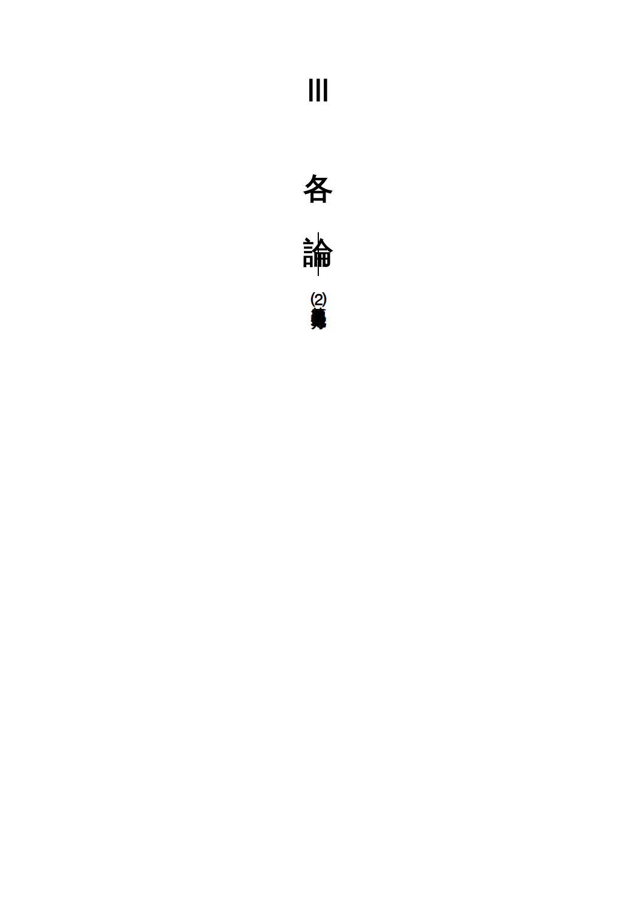Ⅲ　各　論
⑵徳島県祖谷山地方